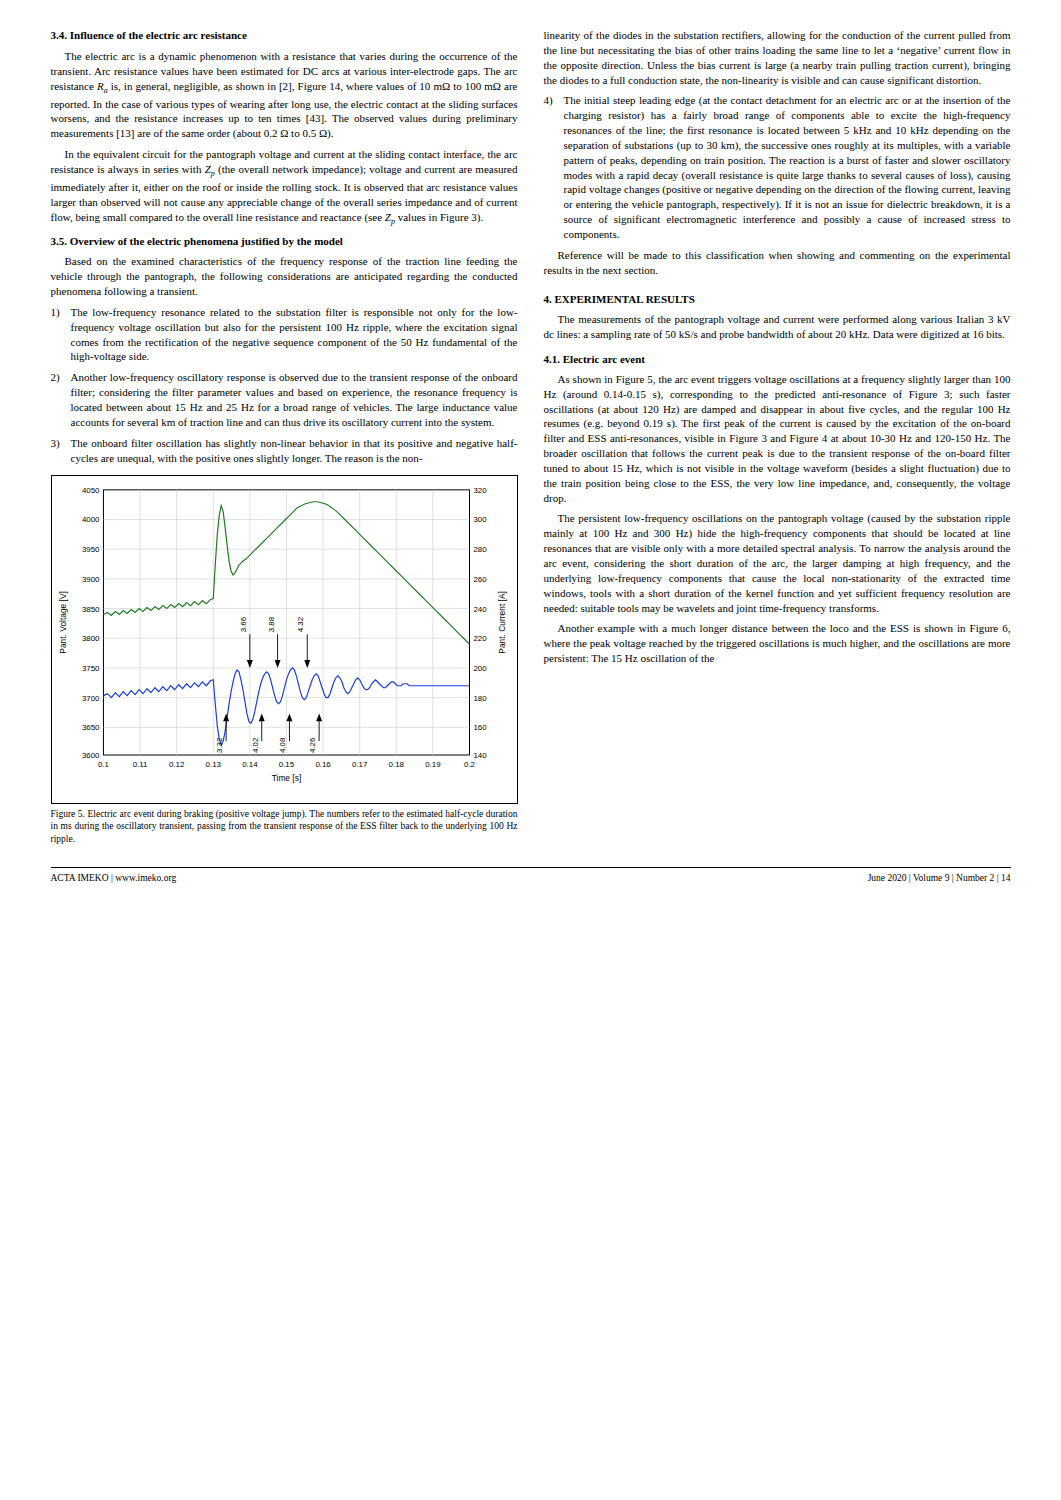3.4. Influence of the electric arc resistance
The electric arc is a dynamic phenomenon with a resistance that varies during the occurrence of the transient. Arc resistance values have been estimated for DC arcs at various inter-electrode gaps. The arc resistance Ra is, in general, negligible, as shown in [2], Figure 14, where values of 10 mΩ to 100 mΩ are reported. In the case of various types of wearing after long use, the electric contact at the sliding surfaces worsens, and the resistance increases up to ten times [43]. The observed values during preliminary measurements [13] are of the same order (about 0.2 Ω to 0.5 Ω).
In the equivalent circuit for the pantograph voltage and current at the sliding contact interface, the arc resistance is always in series with Zp (the overall network impedance); voltage and current are measured immediately after it, either on the roof or inside the rolling stock. It is observed that arc resistance values larger than observed will not cause any appreciable change of the overall series impedance and of current flow, being small compared to the overall line resistance and reactance (see Zp values in Figure 3).
3.5. Overview of the electric phenomena justified by the model
Based on the examined characteristics of the frequency response of the traction line feeding the vehicle through the pantograph, the following considerations are anticipated regarding the conducted phenomena following a transient.
The low-frequency resonance related to the substation filter is responsible not only for the low-frequency voltage oscillation but also for the persistent 100 Hz ripple, where the excitation signal comes from the rectification of the negative sequence component of the 50 Hz fundamental of the high-voltage side.
Another low-frequency oscillatory response is observed due to the transient response of the onboard filter; considering the filter parameter values and based on experience, the resonance frequency is located between about 15 Hz and 25 Hz for a broad range of vehicles. The large inductance value accounts for several km of traction line and can thus drive its oscillatory current into the system.
The onboard filter oscillation has slightly non-linear behavior in that its positive and negative half-cycles are unequal, with the positive ones slightly longer. The reason is the non-
4050 4000 3950 3900 3850 3800 3750 3700 3650 3600 320 300 280 260 240 220 200 180 160 140 0.1 0.11 0.12 0.13 0.14 0.15 0.16 0.17 0.18 0.19 0.2 Time [s] Pant. Voltage [V] Pant. Current [A] 3.66 3.88 4.32 3.32 4.02 4.08 4.26
Figure 5. Electric arc event during braking (positive voltage jump). The numbers refer to the estimated half-cycle duration in ms during the oscillatory transient, passing from the transient response of the ESS filter back to the underlying 100 Hz ripple.
linearity of the diodes in the substation rectifiers, allowing for the conduction of the current pulled from the line but necessitating the bias of other trains loading the same line to let a ‘negative’ current flow in the opposite direction. Unless the bias current is large (a nearby train pulling traction current), bringing the diodes to a full conduction state, the non-linearity is visible and can cause significant distortion.
The initial steep leading edge (at the contact detachment for an electric arc or at the insertion of the charging resistor) has a fairly broad range of components able to excite the high-frequency resonances of the line; the first resonance is located between 5 kHz and 10 kHz depending on the separation of substations (up to 30 km), the successive ones roughly at its multiples, with a variable pattern of peaks, depending on train position. The reaction is a burst of faster and slower oscillatory modes with a rapid decay (overall resistance is quite large thanks to several causes of loss), causing rapid voltage changes (positive or negative depending on the direction of the flowing current, leaving or entering the vehicle pantograph, respectively). If it is not an issue for dielectric breakdown, it is a source of significant electromagnetic interference and possibly a cause of increased stress to components.
Reference will be made to this classification when showing and commenting on the experimental results in the next section.
4. EXPERIMENTAL RESULTS
The measurements of the pantograph voltage and current were performed along various Italian 3 kV dc lines: a sampling rate of 50 kS/s and probe bandwidth of about 20 kHz. Data were digitized at 16 bits.
4.1. Electric arc event
As shown in Figure 5, the arc event triggers voltage oscillations at a frequency slightly larger than 100 Hz (around 0.14-0.15 s), corresponding to the predicted anti-resonance of Figure 3; such faster oscillations (at about 120 Hz) are damped and disappear in about five cycles, and the regular 100 Hz resumes (e.g. beyond 0.19 s). The first peak of the current is caused by the excitation of the on-board filter and ESS anti-resonances, visible in Figure 3 and Figure 4 at about 10-30 Hz and 120-150 Hz. The broader oscillation that follows the current peak is due to the transient response of the on-board filter tuned to about 15 Hz, which is not visible in the voltage waveform (besides a slight fluctuation) due to the train position being close to the ESS, the very low line impedance, and, consequently, the voltage drop.
The persistent low-frequency oscillations on the pantograph voltage (caused by the substation ripple mainly at 100 Hz and 300 Hz) hide the high-frequency components that should be located at line resonances that are visible only with a more detailed spectral analysis. To narrow the analysis around the arc event, considering the short duration of the arc, the larger damping at high frequency, and the underlying low-frequency components that cause the local non-stationarity of the extracted time windows, tools with a short duration of the kernel function and yet sufficient frequency resolution are needed: suitable tools may be wavelets and joint time-frequency transforms.
Another example with a much longer distance between the loco and the ESS is shown in Figure 6, where the peak voltage reached by the triggered oscillations is much higher, and the oscillations are more persistent: The 15 Hz oscillation of the
ACTA IMEKO | www.imeko.org
June 2020 | Volume 9 | Number 2 | 14